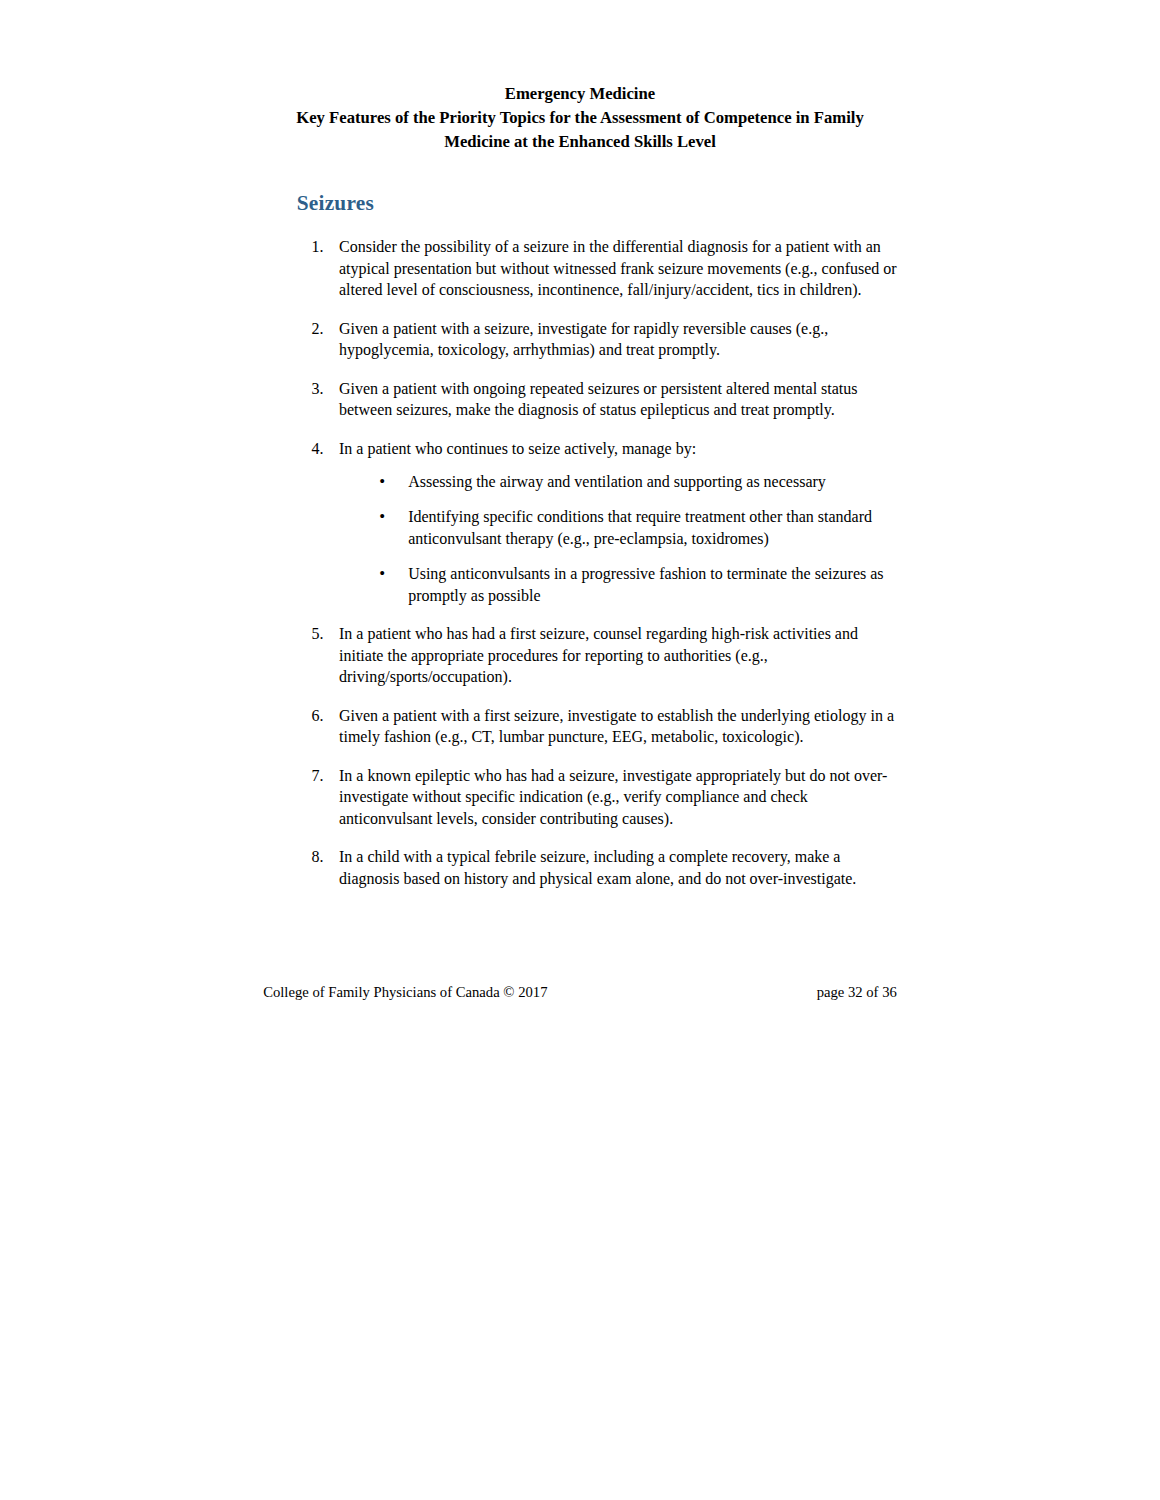Emergency Medicine Key Features of the Priority Topics for the Assessment of Competence in Family Medicine at the Enhanced Skills Level
Seizures
Consider the possibility of a seizure in the differential diagnosis for a patient with an atypical presentation but without witnessed frank seizure movements (e.g., confused or altered level of consciousness, incontinence, fall/injury/accident, tics in children).
Given a patient with a seizure, investigate for rapidly reversible causes (e.g., hypoglycemia, toxicology, arrhythmias) and treat promptly.
Given a patient with ongoing repeated seizures or persistent altered mental status between seizures, make the diagnosis of status epilepticus and treat promptly.
In a patient who continues to seize actively, manage by:
Assessing the airway and ventilation and supporting as necessary
Identifying specific conditions that require treatment other than standard anticonvulsant therapy (e.g., pre-eclampsia, toxidromes)
Using anticonvulsants in a progressive fashion to terminate the seizures as promptly as possible
In a patient who has had a first seizure, counsel regarding high-risk activities and initiate the appropriate procedures for reporting to authorities (e.g., driving/sports/occupation).
Given a patient with a first seizure, investigate to establish the underlying etiology in a timely fashion (e.g., CT, lumbar puncture, EEG, metabolic, toxicologic).
In a known epileptic who has had a seizure, investigate appropriately but do not over-investigate without specific indication (e.g., verify compliance and check anticonvulsant levels, consider contributing causes).
In a child with a typical febrile seizure, including a complete recovery, make a diagnosis based on history and physical exam alone, and do not over-investigate.
College of Family Physicians of Canada © 2017 page 32 of 36